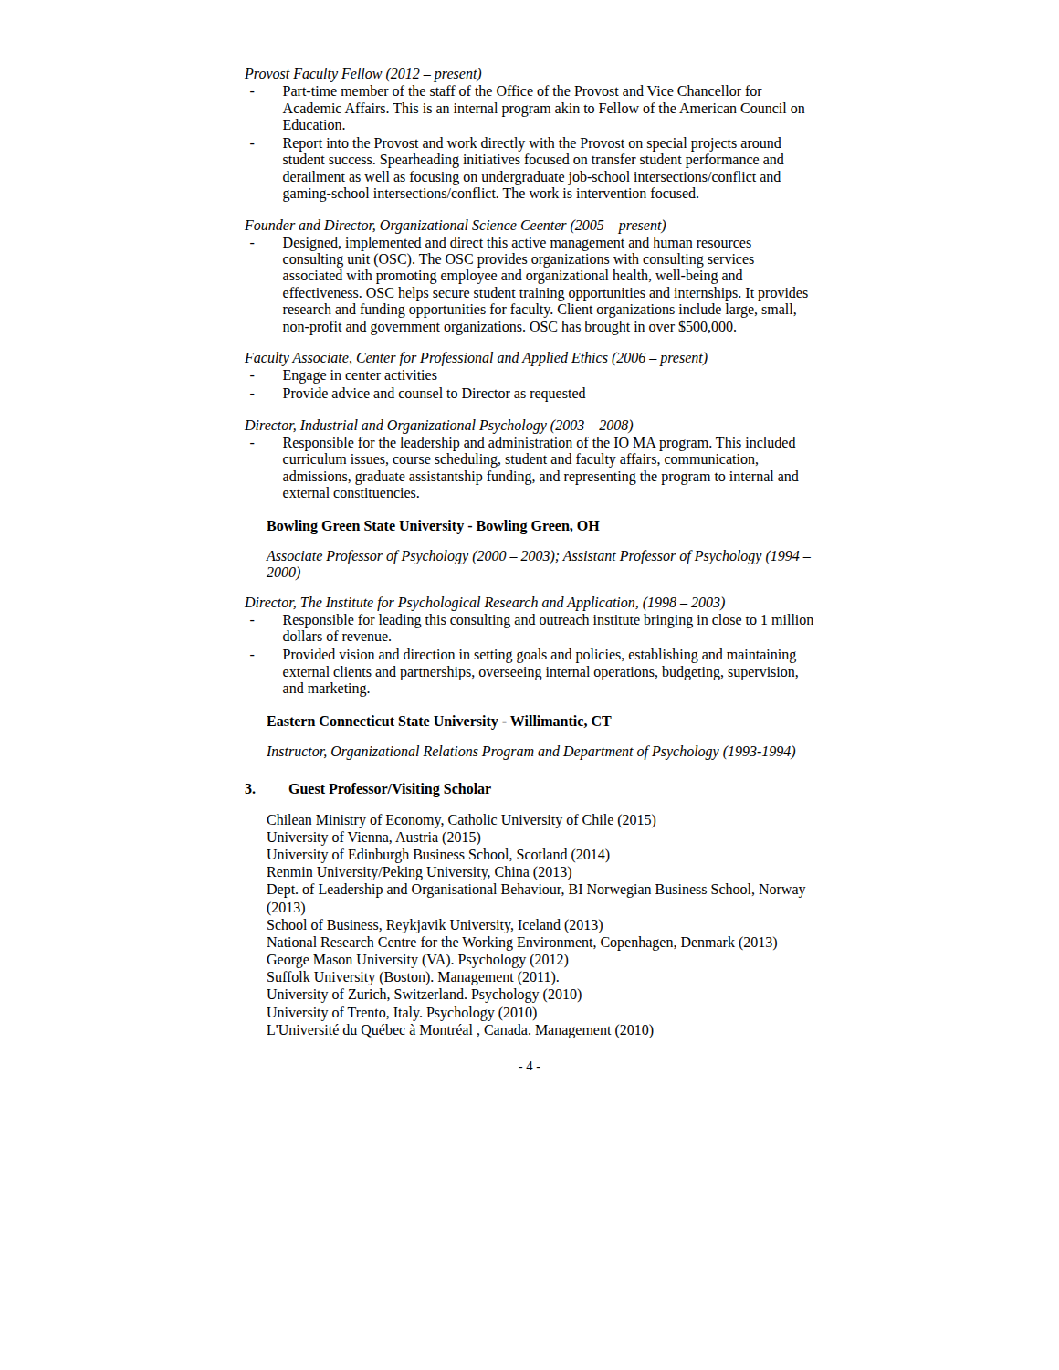Provost Faculty Fellow (2012 – present)
Part-time member of the staff of the Office of the Provost and Vice Chancellor for Academic Affairs. This is an internal program akin to Fellow of the American Council on Education.
Report into the Provost and work directly with the Provost on special projects around student success. Spearheading initiatives focused on transfer student performance and derailment as well as focusing on undergraduate job-school intersections/conflict and gaming-school intersections/conflict. The work is intervention focused.
Founder and Director, Organizational Science Ceenter (2005 – present)
Designed, implemented and direct this active management and human resources consulting unit (OSC). The OSC provides organizations with consulting services associated with promoting employee and organizational health, well-being and effectiveness. OSC helps secure student training opportunities and internships. It provides research and funding opportunities for faculty. Client organizations include large, small, non-profit and government organizations. OSC has brought in over $500,000.
Faculty Associate, Center for Professional and Applied Ethics (2006 – present)
Engage in center activities
Provide advice and counsel to Director as requested
Director, Industrial and Organizational Psychology (2003 – 2008)
Responsible for the leadership and administration of the IO MA program. This included curriculum issues, course scheduling, student and faculty affairs, communication, admissions, graduate assistantship funding, and representing the program to internal and external constituencies.
Bowling Green State University - Bowling Green, OH
Associate Professor of Psychology (2000 – 2003); Assistant Professor of Psychology (1994 – 2000)
Director, The Institute for Psychological Research and Application, (1998 – 2003)
Responsible for leading this consulting and outreach institute bringing in close to 1 million dollars of revenue.
Provided vision and direction in setting goals and policies, establishing and maintaining external clients and partnerships, overseeing internal operations, budgeting, supervision, and marketing.
Eastern Connecticut State University - Willimantic, CT
Instructor, Organizational Relations Program and Department of Psychology (1993-1994)
3. Guest Professor/Visiting Scholar
Chilean Ministry of Economy, Catholic University of Chile (2015)
University of Vienna, Austria (2015)
University of Edinburgh Business School, Scotland (2014)
Renmin University/Peking University, China (2013)
Dept. of Leadership and Organisational Behaviour, BI Norwegian Business School, Norway (2013)
School of Business, Reykjavik University, Iceland (2013)
National Research Centre for the Working Environment, Copenhagen, Denmark (2013)
George Mason University (VA). Psychology (2012)
Suffolk University (Boston). Management (2011).
University of Zurich, Switzerland. Psychology (2010)
University of Trento, Italy. Psychology (2010)
L'Université du Québec à Montréal , Canada. Management (2010)
- 4 -